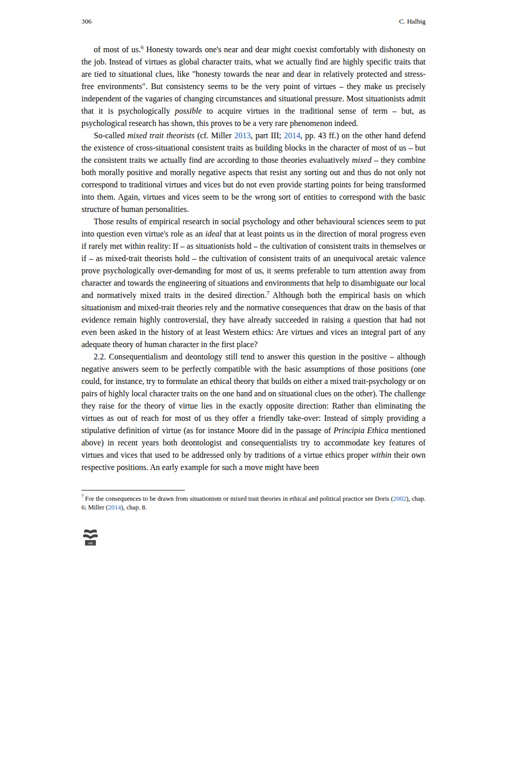306 C. Halbig
of most of us.6 Honesty towards one's near and dear might coexist comfortably with dishonesty on the job. Instead of virtues as global character traits, what we actually find are highly specific traits that are tied to situational clues, like "honesty towards the near and dear in relatively protected and stress-free environments". But consistency seems to be the very point of virtues – they make us precisely independent of the vagaries of changing circumstances and situational pressure. Most situationists admit that it is psychologically possible to acquire virtues in the traditional sense of term – but, as psychological research has shown, this proves to be a very rare phenomenon indeed.
So-called mixed trait theorists (cf. Miller 2013, part III; 2014, pp. 43 ff.) on the other hand defend the existence of cross-situational consistent traits as building blocks in the character of most of us – but the consistent traits we actually find are according to those theories evaluatively mixed – they combine both morally positive and morally negative aspects that resist any sorting out and thus do not only not correspond to traditional virtues and vices but do not even provide starting points for being transformed into them. Again, virtues and vices seem to be the wrong sort of entities to correspond with the basic structure of human personalities.
Those results of empirical research in social psychology and other behavioural sciences seem to put into question even virtue's role as an ideal that at least points us in the direction of moral progress even if rarely met within reality: If – as situationists hold – the cultivation of consistent traits in themselves or if – as mixed-trait theorists hold – the cultivation of consistent traits of an unequivocal aretaic valence prove psychologically over-demanding for most of us, it seems preferable to turn attention away from character and towards the engineering of situations and environments that help to disambiguate our local and normatively mixed traits in the desired direction.7 Although both the empirical basis on which situationism and mixed-trait theories rely and the normative consequences that draw on the basis of that evidence remain highly controversial, they have already succeeded in raising a question that had not even been asked in the history of at least Western ethics: Are virtues and vices an integral part of any adequate theory of human character in the first place?
2.2. Consequentialism and deontology still tend to answer this question in the positive – although negative answers seem to be perfectly compatible with the basic assumptions of those positions (one could, for instance, try to formulate an ethical theory that builds on either a mixed trait-psychology or on pairs of highly local character traits on the one hand and on situational clues on the other). The challenge they raise for the theory of virtue lies in the exactly opposite direction: Rather than eliminating the virtues as out of reach for most of us they offer a friendly take-over: Instead of simply providing a stipulative definition of virtue (as for instance Moore did in the passage of Principia Ethica mentioned above) in recent years both deontologist and consequentialists try to accommodate key features of virtues and vices that used to be addressed only by traditions of a virtue ethics proper within their own respective positions. An early example for such a move might have been
7For the consequences to be drawn from situationism or mixed trait theories in ethical and political practice see Doris (2002), chap. 6; Miller (2014), chap. 8.
1682